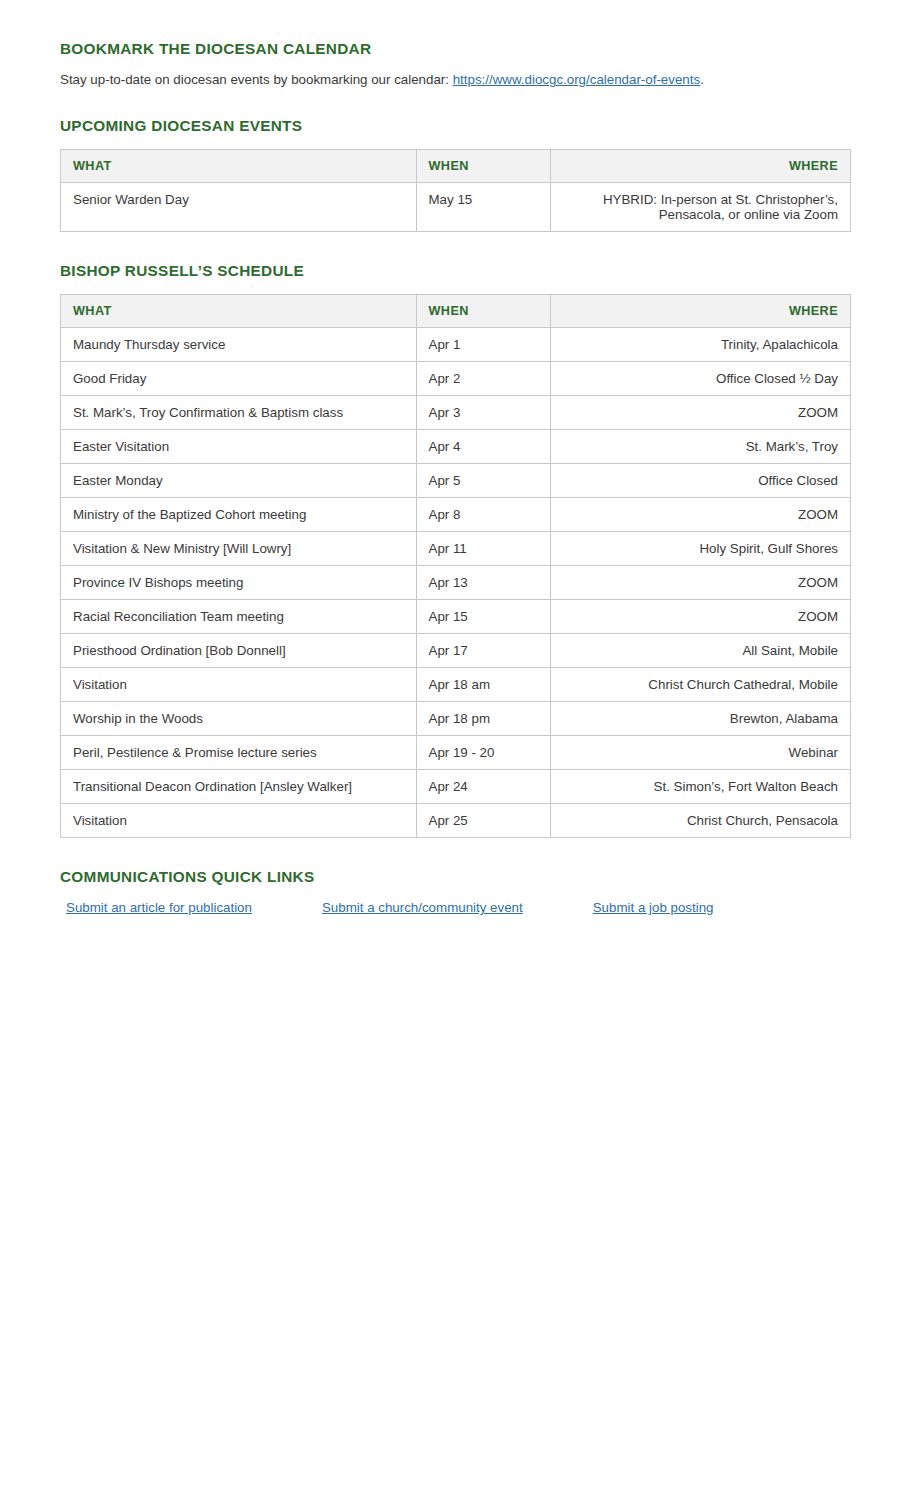Bookmark the Diocesan Calendar
Stay up-to-date on diocesan events by bookmarking our calendar: https://www.diocgc.org/calendar-of-events.
Upcoming Diocesan Events
| What | When | Where |
| --- | --- | --- |
| Senior Warden Day | May 15 | HYBRID: In-person at St. Christopher’s, Pensacola, or online via Zoom |
Bishop Russell’s Schedule
| What | When | Where |
| --- | --- | --- |
| Maundy Thursday service | Apr 1 | Trinity, Apalachicola |
| Good Friday | Apr 2 | Office Closed ½ Day |
| St. Mark’s, Troy Confirmation & Baptism class | Apr 3 | ZOOM |
| Easter Visitation | Apr 4 | St. Mark’s, Troy |
| Easter Monday | Apr 5 | Office Closed |
| Ministry of the Baptized Cohort meeting | Apr 8 | ZOOM |
| Visitation & New Ministry [Will Lowry] | Apr 11 | Holy Spirit, Gulf Shores |
| Province IV Bishops meeting | Apr 13 | ZOOM |
| Racial Reconciliation Team meeting | Apr 15 | ZOOM |
| Priesthood Ordination [Bob Donnell] | Apr 17 | All Saint, Mobile |
| Visitation | Apr 18 am | Christ Church Cathedral, Mobile |
| Worship in the Woods | Apr 18 pm | Brewton, Alabama |
| Peril, Pestilence & Promise lecture series | Apr 19 - 20 | Webinar |
| Transitional Deacon Ordination [Ansley Walker] | Apr 24 | St. Simon’s, Fort Walton Beach |
| Visitation | Apr 25 | Christ Church, Pensacola |
Communications Quick Links
Submit an article for publication Submit a church/community event Submit a job posting